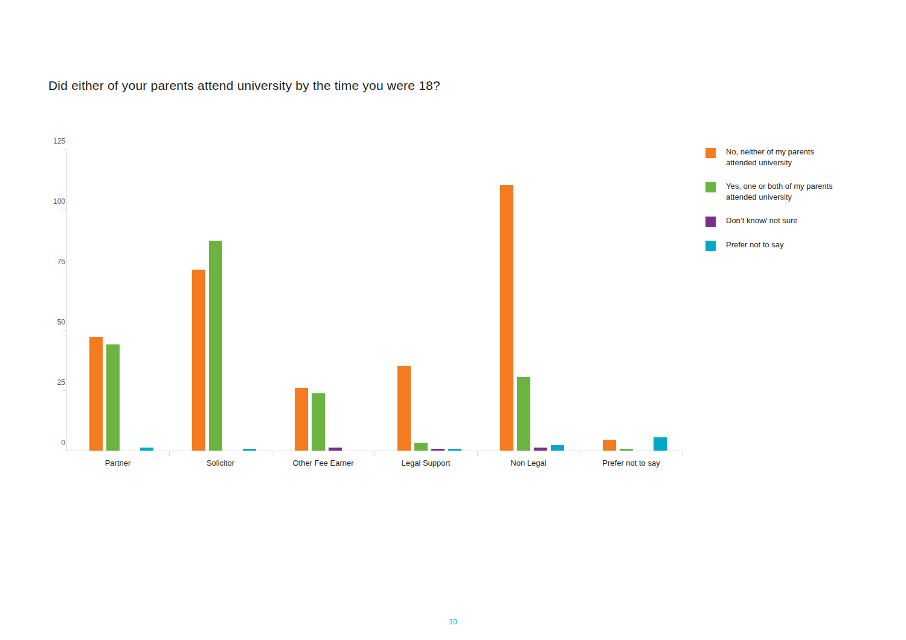Did either of your parents attend university by the time you were 18?
0
25
50
75
100
125
Partner
Solicitor
Other Fee Earner
Legal Support
Non Legal
Prefer not to say
No, neither of my parents
attended university
Yes, one or both of my parents
attended university
Don’t know/ not sure
Prefer not to say
10